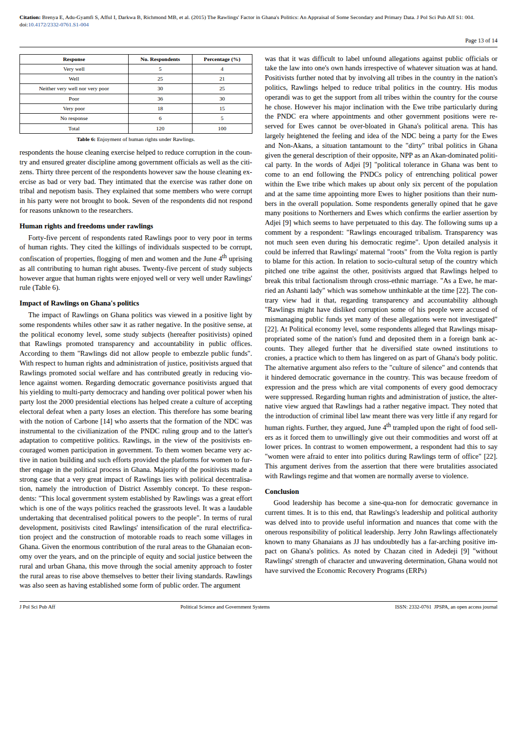Citation: Brenya E, Adu-Gyamfi S, Afful I, Darkwa B, Richmond MB, et al. (2015) The Rawlings' Factor in Ghana's Politics: An Appraisal of Some Secondary and Primary Data. J Pol Sci Pub Aff S1: 004. doi:10.4172/2332-0761.S1-004
Page 13 of 14
| Response | No. Respondents | Percentage (%) |
| --- | --- | --- |
| Very well | 5 | 4 |
| Well | 25 | 21 |
| Neither very well nor very poor | 30 | 25 |
| Poor | 36 | 30 |
| Very poor | 18 | 15 |
| No response | 6 | 5 |
| Total | 120 | 100 |
Table 6: Enjoyment of human rights under Rawlings.
respondents the house cleaning exercise helped to reduce corruption in the country and ensured greater discipline among government officials as well as the citizens. Thirty three percent of the respondents however saw the house cleaning exercise as bad or very bad. They intimated that the exercise was rather done on tribal and nepotism basis. They explained that some members who were corrupt in his party were not brought to book. Seven of the respondents did not respond for reasons unknown to the researchers.
Human rights and freedoms under rawlings
Forty-five percent of respondents rated Rawlings poor to very poor in terms of human rights. They cited the killings of individuals suspected to be corrupt, confiscation of properties, flogging of men and women and the June 4th uprising as all contributing to human right abuses. Twenty-five percent of study subjects however argue that human rights were enjoyed well or very well under Rawlings' rule (Table 6).
Impact of Rawlings on Ghana's politics
The impact of Rawlings on Ghana politics was viewed in a positive light by some respondents whiles other saw it as rather negative. In the positive sense, at the political economy level, some study subjects (hereafter positivists) opined that Rawlings promoted transparency and accountability in public offices. According to them "Rawlings did not allow people to embezzle public funds". With respect to human rights and administration of justice, positivists argued that Rawlings promoted social welfare and has contributed greatly in reducing violence against women. Regarding democratic governance positivists argued that his yielding to multi-party democracy and handing over political power when his party lost the 2000 presidential elections has helped create a culture of accepting electoral defeat when a party loses an election. This therefore has some bearing with the notion of Carbone [14] who asserts that the formation of the NDC was instrumental to the civilianization of the PNDC ruling group and to the latter's adaptation to competitive politics. Rawlings, in the view of the positivists encouraged women participation in government. To them women became very active in nation building and such efforts provided the platforms for women to further engage in the political process in Ghana. Majority of the positivists made a strong case that a very great impact of Rawlings lies with political decentralisation, namely the introduction of District Assembly concept. To these respondents: "This local government system established by Rawlings was a great effort which is one of the ways politics reached the grassroots level. It was a laudable undertaking that decentralised political powers to the people". In terms of rural development, positivists cited Rawlings' intensification of the rural electrification project and the construction of motorable roads to reach some villages in Ghana. Given the enormous contribution of the rural areas to the Ghanaian economy over the years, and on the principle of equity and social justice between the rural and urban Ghana, this move through the social amenity approach to foster the rural areas to rise above themselves to better their living standards. Rawlings was also seen as having established some form of public order. The argument
was that it was difficult to label unfound allegations against public officials or take the law into one's own hands irrespective of whatever situation was at hand. Positivists further noted that by involving all tribes in the country in the nation's politics, Rawlings helped to reduce tribal politics in the country. His modus operandi was to get the support from all tribes within the country for the course he chose. However his major inclination with the Ewe tribe particularly during the PNDC era where appointments and other government positions were reserved for Ewes cannot be over-bloated in Ghana's political arena. This has largely heightened the feeling and idea of the NDC being a party for the Ewes and Non-Akans, a situation tantamount to the "dirty" tribal politics in Ghana given the general description of their opposite, NPP as an Akan-dominated political party. In the words of Adjei [9] "political tolerance in Ghana was bent to come to an end following the PNDCs policy of entrenching political power within the Ewe tribe which makes up about only six percent of the population and at the same time appointing more Ewes to higher positions than their numbers in the overall population. Some respondents generally opined that he gave many positions to Northerners and Ewes which confirms the earlier assertion by Adjei [9] which seems to have perpetuated to this day. The following sums up a comment by a respondent: "Rawlings encouraged tribalism. Transparency was not much seen even during his democratic regime". Upon detailed analysis it could be inferred that Rawlings' maternal "roots" from the Volta region is partly to blame for this action. In relation to socio-cultural setup of the country which pitched one tribe against the other, positivists argued that Rawlings helped to break this tribal factionalism through cross-ethnic marriage. "As a Ewe, he married an Ashanti lady" which was somehow unthinkable at the time [22]. The contrary view had it that, regarding transparency and accountability although "Rawlings might have disliked corruption some of his people were accused of mismanaging public funds yet many of these allegations were not investigated" [22]. At Political economy level, some respondents alleged that Rawlings misappropriated some of the nation's fund and deposited them in a foreign bank accounts. They alleged further that he diversified state owned institutions to cronies, a practice which to them has lingered on as part of Ghana's body politic. The alternative argument also refers to the "culture of silence" and contends that it hindered democratic governance in the country. This was because freedom of expression and the press which are vital components of every good democracy were suppressed. Regarding human rights and administration of justice, the alternative view argued that Rawlings had a rather negative impact. They noted that the introduction of criminal libel law meant there was very little if any regard for human rights. Further, they argued, June 4th trampled upon the right of food sellers as it forced them to unwillingly give out their commodities and worst off at lower prices. In contrast to women empowerment, a respondent had this to say "women were afraid to enter into politics during Rawlings term of office" [22]. This argument derives from the assertion that there were brutalities associated with Rawlings regime and that women are normally averse to violence.
Conclusion
Good leadership has become a sine-qua-non for democratic governance in current times. It is to this end, that Rawlings's leadership and political authority was delved into to provide useful information and nuances that come with the onerous responsibility of political leadership. Jerry John Rawlings affectionately known to many Ghanaians as JJ has undoubtedly has a far-arching positive impact on Ghana's politics. As noted by Chazan cited in Adedeji [9] "without Rawlings' strength of character and unwavering determination, Ghana would not have survived the Economic Recovery Programs (ERPs)
J Pol Sci Pub Aff
Political Science and Government Systems
ISSN: 2332-0761 JPSPA, an open access journal